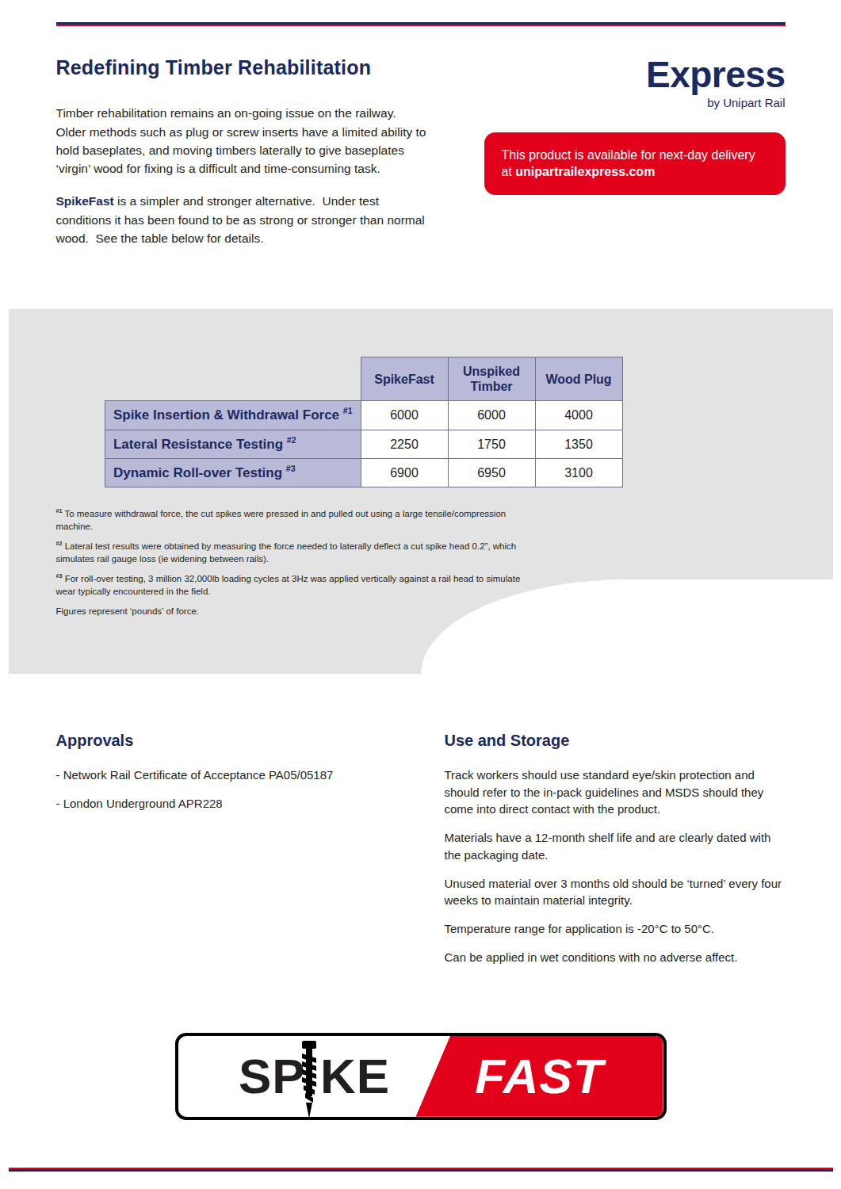Redefining Timber Rehabilitation
Timber rehabilitation remains an on-going issue on the railway. Older methods such as plug or screw inserts have a limited ability to hold baseplates, and moving timbers laterally to give baseplates ‘virgin’ wood for fixing is a difficult and time-consuming task.
SpikeFast is a simpler and stronger alternative. Under test conditions it has been found to be as strong or stronger than normal wood. See the table below for details.
Express
by Unipart Rail
This product is available for next-day delivery at unipartrailexpress.com
| | SpikeFast | Unspiked Timber | Wood Plug |
| --- | --- | --- | --- |
| Spike Insertion & Withdrawal Force #1 | 6000 | 6000 | 4000 |
| Lateral Resistance Testing #2 | 2250 | 1750 | 1350 |
| Dynamic Roll-over Testing #3 | 6900 | 6950 | 3100 |
#1 To measure withdrawal force, the cut spikes were pressed in and pulled out using a large tensile/compression machine.
#2 Lateral test results were obtained by measuring the force needed to laterally deflect a cut spike head 0.2”, which simulates rail gauge loss (ie widening between rails).
#3 For roll-over testing, 3 million 32,000lb loading cycles at 3Hz was applied vertically against a rail head to simulate wear typically encountered in the field.
Figures represent ‘pounds’ of force.
Approvals
- Network Rail Certificate of Acceptance PA05/05187
- London Underground APR228
Use and Storage
Track workers should use standard eye/skin protection and should refer to the in-pack guidelines and MSDS should they come into direct contact with the product.
Materials have a 12-month shelf life and are clearly dated with the packaging date.
Unused material over 3 months old should be ‘turned’ every four weeks to maintain material integrity.
Temperature range for application is -20°C to 50°C.
Can be applied in wet conditions with no adverse affect.
SPIKE
FAST